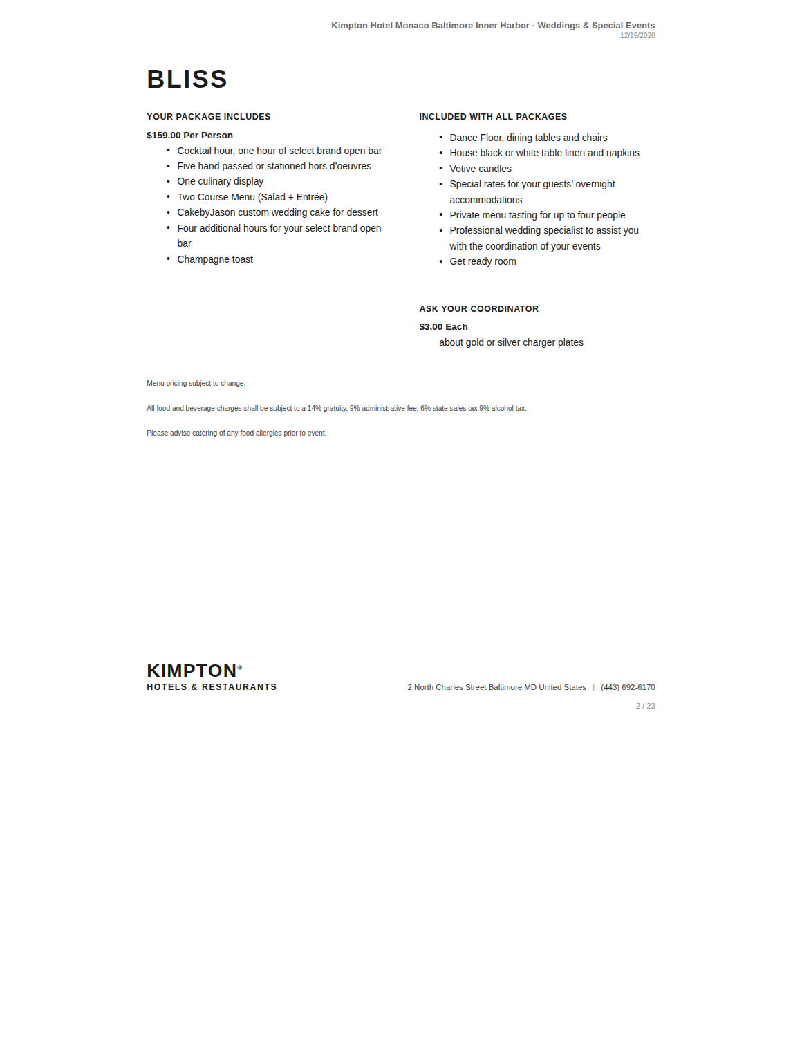Kimpton Hotel Monaco Baltimore Inner Harbor - Weddings & Special Events
12/19/2020
BLISS
Your Package Includes
$159.00 Per Person
Cocktail hour, one hour of select brand open bar
Five hand passed or stationed hors d’oeuvres
One culinary display
Two Course Menu (Salad + Entrée)
CakebyJason custom wedding cake for dessert
Four additional hours for your select brand open bar
Champagne toast
Included With All Packages
Dance Floor, dining tables and chairs
House black or white table linen and napkins
Votive candles
Special rates for your guests’ overnight accommodations
Private menu tasting for up to four people
Professional wedding specialist to assist you with the coordination of your events
Get ready room
Ask Your Coordinator
$3.00 Each
about gold or silver charger plates
Menu pricing subject to change.
All food and beverage charges shall be subject to a 14% gratuity, 9% administrative fee, 6% state sales tax 9% alcohol tax.
Please advise catering of any food allergies prior to event.
KIMPTON®
HOTELS & RESTAURANTS
2 North Charles Street Baltimore MD United States | (443) 692-6170
2 / 23